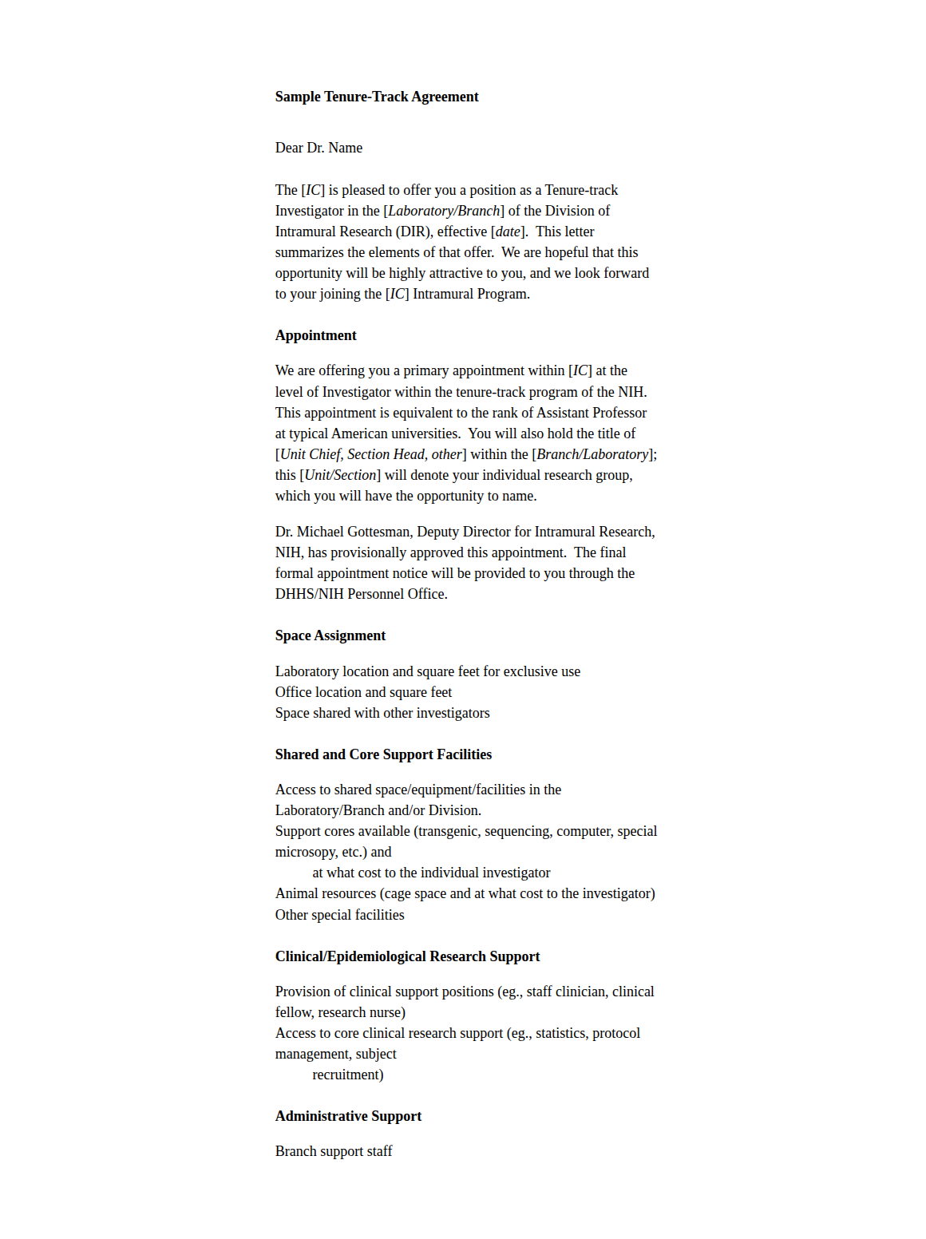Sample Tenure-Track Agreement
Dear Dr. Name
The [IC] is pleased to offer you a position as a Tenure-track Investigator in the [Laboratory/Branch] of the Division of Intramural Research (DIR), effective [date]. This letter summarizes the elements of that offer. We are hopeful that this opportunity will be highly attractive to you, and we look forward to your joining the [IC] Intramural Program.
Appointment
We are offering you a primary appointment within [IC] at the level of Investigator within the tenure-track program of the NIH. This appointment is equivalent to the rank of Assistant Professor at typical American universities. You will also hold the title of [Unit Chief, Section Head, other] within the [Branch/Laboratory]; this [Unit/Section] will denote your individual research group, which you will have the opportunity to name.
Dr. Michael Gottesman, Deputy Director for Intramural Research, NIH, has provisionally approved this appointment. The final formal appointment notice will be provided to you through the DHHS/NIH Personnel Office.
Space Assignment
Laboratory location and square feet for exclusive use
Office location and square feet
Space shared with other investigators
Shared and Core Support Facilities
Access to shared space/equipment/facilities in the Laboratory/Branch and/or Division.
Support cores available (transgenic, sequencing, computer, special microsopy, etc.) and at what cost to the individual investigator
Animal resources (cage space and at what cost to the investigator)
Other special facilities
Clinical/Epidemiological Research Support
Provision of clinical support positions (eg., staff clinician, clinical fellow, research nurse)
Access to core clinical research support (eg., statistics, protocol management, subject recruitment)
Administrative Support
Branch support staff